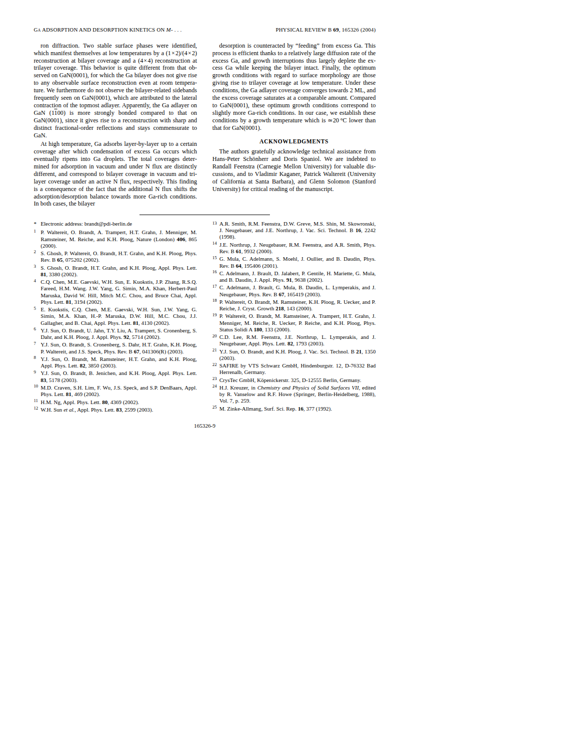Ga ADSORPTION AND DESORPTION KINETICS ON M- . . .
PHYSICAL REVIEW B 69, 165326 (2004)
ron diffraction. Two stable surface phases were identified, which manifest themselves at low temperatures by a (1 × 2)/(4 × 2) reconstruction at bilayer coverage and a (4 × 4) reconstruction at trilayer coverage. This behavior is quite different from that observed on GaN(0001), for which the Ga bilayer does not give rise to any observable surface reconstruction even at room temperature. We furthermore do not observe the bilayer-related sidebands frequently seen on GaN(0001), which are attributed to the lateral contraction of the topmost adlayer. Apparently, the Ga adlayer on GaN (1100) is more strongly bonded compared to that on GaN(0001), since it gives rise to a reconstruction with sharp and distinct fractional-order reflections and stays commensurate to GaN.
At high temperature, Ga adsorbs layer-by-layer up to a certain coverage after which condensation of excess Ga occurs which eventually ripens into Ga droplets. The total coverages determined for adsorption in vacuum and under N flux are distinctly different, and correspond to bilayer coverage in vacuum and trilayer coverage under an active N flux, respectively. This finding is a consequence of the fact that the additional N flux shifts the adsorption/desorption balance towards more Ga-rich conditions. In both cases, the bilayer
desorption is counteracted by “feeding” from excess Ga. This process is efficient thanks to a relatively large diffusion rate of the excess Ga, and growth interruptions thus largely deplete the excess Ga while keeping the bilayer intact. Finally, the optimum growth conditions with regard to surface morphology are those giving rise to trilayer coverage at low temperature. Under these conditions, the Ga adlayer coverage converges towards 2 ML, and the excess coverage saturates at a comparable amount. Compared to GaN(0001), these optimum growth conditions correspond to slightly more Ga-rich conditions. In our case, we establish these conditions by a growth temperature which is ≃20 °C lower than that for GaN(0001).
Acknowledgments
The authors gratefully acknowledge technical assistance from Hans-Peter Schönherr and Doris Spaniol. We are indebted to Randall Feenstra (Carnegie Mellon University) for valuable discussions, and to Vladimir Kaganer, Patrick Waltereit (University of California at Santa Barbara), and Glenn Solomon (Stanford University) for critical reading of the manuscript.
*Electronic address: brandt@pdi-berlin.de
1 P. Waltereit, O. Brandt, A. Trampert, H.T. Grahn, J. Menniger, M. Ramsteiner, M. Reiche, and K.H. Ploog, Nature (London) 406, 865 (2000).
2 S. Ghosh, P. Waltereit, O. Brandt, H.T. Grahn, and K.H. Ploog, Phys. Rev. B 65, 075202 (2002).
3 S. Ghosh, O. Brandt, H.T. Grahn, and K.H. Ploog, Appl. Phys. Lett. 81, 3380 (2002).
4 C.Q. Chen, M.E. Gaevski, W.H. Sun, E. Kuokstis, J.P. Zhang, R.S.Q. Fareed, H.M. Wang. J.W. Yang, G. Simin, M.A. Khan, Herbert-Paul Maruska, David W. Hill, Mitch M.C. Chou, and Bruce Chai, Appl. Phys. Lett. 81, 3194 (2002).
5 E. Kuokstis, C.Q. Chen, M.E. Gaevski, W.H. Sun, J.W. Yang, G. Simin, M.A. Khan, H.-P. Maruska, D.W. Hill, M.C. Chou, J.J. Gallagher, and B. Chai, Appl. Phys. Lett. 81, 4130 (2002).
6 Y.J. Sun, O. Brandt, U. Jahn, T.Y. Liu, A. Trampert, S. Cronenberg, S. Dahr, and K.H. Ploog, J. Appl. Phys. 92, 5714 (2002).
7 Y.J. Sun, O. Brandt, S. Cronenberg, S. Dahr, H.T. Grahn, K.H. Ploog, P. Waltereit, and J.S. Speck, Phys. Rev. B 67, 041306(R) (2003).
8 Y.J. Sun, O. Brandt, M. Ramsteiner, H.T. Grahn, and K.H. Ploog, Appl. Phys. Lett. 82, 3850 (2003).
9 Y.J. Sun, O. Brandt, B. Jenichen, and K.H. Ploog, Appl. Phys. Lett. 83, 5178 (2003).
10 M.D. Craven, S.H. Lim, F. Wu, J.S. Speck, and S.P. DenBaars, Appl. Phys. Lett. 81, 469 (2002).
11 H.M. Ng, Appl. Phys. Lett. 80, 4369 (2002).
12 W.H. Sun et al., Appl. Phys. Lett. 83, 2599 (2003).
13 A.R. Smith, R.M. Feenstra, D.W. Greve, M.S. Shin, M. Skowronski, J. Neugebauer, and J.E. Northrup, J. Vac. Sci. Technol. B 16, 2242 (1998).
14 J.E. Northrup, J. Neugebauer, R.M. Feenstra, and A.R. Smith, Phys. Rev. B 61, 9932 (2000).
15 G. Mula, C. Adelmann, S. Moehl, J. Oullier, and B. Daudin, Phys. Rev. B 64, 195406 (2001).
16 C. Adelmann, J. Brault, D. Jalabert, P. Gentile, H. Mariette, G. Mula, and B. Daudin, J. Appl. Phys. 91, 9638 (2002).
17 C. Adelmann, J. Brault, G. Mula, B. Daudin, L. Lymperakis, and J. Neugebauer, Phys. Rev. B 67, 165419 (2003).
18 P. Waltereit, O. Brandt, M. Ramsteiner, K.H. Ploog, R. Uecker, and P. Reiche, J. Cryst. Growth 218, 143 (2000).
19 P. Waltereit, O. Brandt, M. Ramsteiner, A. Trampert, H.T. Grahn, J. Menniger, M. Reiche, R. Uecker, P. Reiche, and K.H. Ploog, Phys. Status Solidi A 180, 133 (2000).
20 C.D. Lee, R.M. Feenstra, J.E. Northrup, L. Lymperakis, and J. Neugebauer, Appl. Phys. Lett. 82, 1793 (2003).
21 Y.J. Sun, O. Brandt, and K.H. Ploog, J. Vac. Sci. Technol. B 21, 1350 (2003).
22 SAFIRE by VTS Schwarz GmbH, Hindenburgstr. 12, D-76332 Bad Herrenalb, Germany.
23 CrysTec GmbH, Köpenickerstr. 325, D-12555 Berlin, Germany.
24 H.J. Kreuzer, in Chemistry and Physics of Solid Surfaces VII, edited by R. Vanselow and R.F. Howe (Springer, Berlin-Heidelberg, 1988), Vol. 7, p. 259.
25 M. Zinke-Allmang, Surf. Sci. Rep. 16, 377 (1992).
165326-9